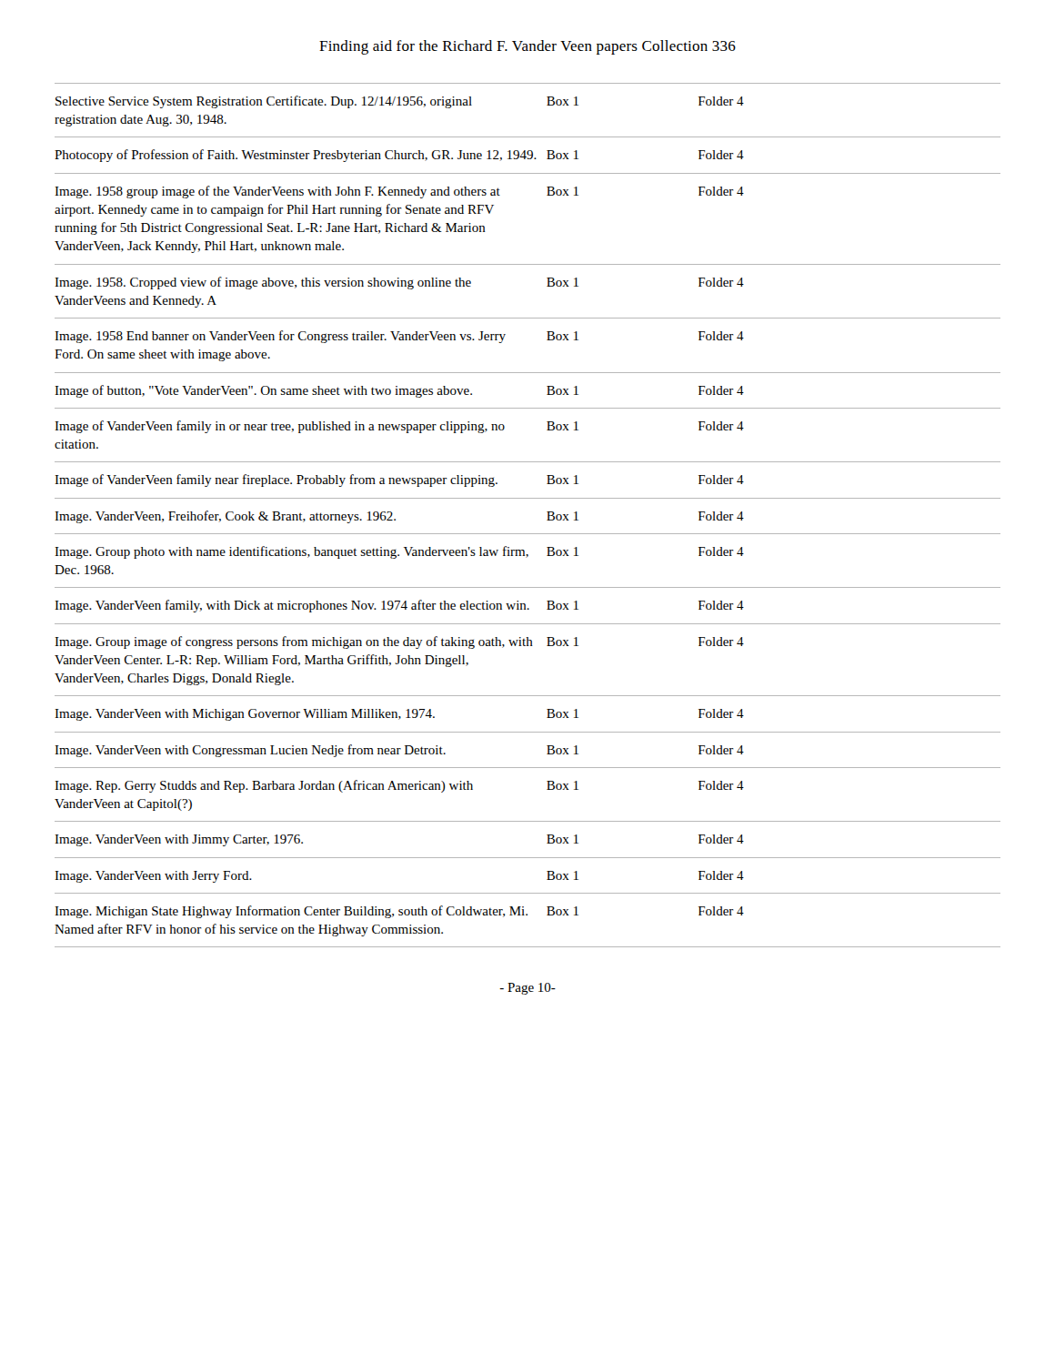Finding aid for the Richard F. Vander Veen papers Collection 336
| Selective Service System Registration Certificate. Dup. 12/14/1956, original registration date Aug. 30, 1948. | Box 1 | Folder 4 | |
| Photocopy of Profession of Faith. Westminster Presbyterian Church, GR. June 12, 1949. | Box 1 | Folder 4 | |
| Image. 1958 group image of the VanderVeens with John F. Kennedy and others at airport. Kennedy came in to campaign for Phil Hart running for Senate and RFV running for 5th District Congressional Seat. L-R: Jane Hart, Richard & Marion VanderVeen, Jack Kenndy, Phil Hart, unknown male. | Box 1 | Folder 4 | |
| Image. 1958. Cropped view of image above, this version showing online the VanderVeens and Kennedy. A | Box 1 | Folder 4 | |
| Image. 1958 End banner on VanderVeen for Congress trailer. VanderVeen vs. Jerry Ford. On same sheet with image above. | Box 1 | Folder 4 | |
| Image of button, "Vote VanderVeen". On same sheet with two images above. | Box 1 | Folder 4 | |
| Image of VanderVeen family in or near tree, published in a newspaper clipping, no citation. | Box 1 | Folder 4 | |
| Image of VanderVeen family near fireplace. Probably from a newspaper clipping. | Box 1 | Folder 4 | |
| Image. VanderVeen, Freihofer, Cook & Brant, attorneys. 1962. | Box 1 | Folder 4 | |
| Image. Group photo with name identifications, banquet setting. Vanderveen's law firm, Dec. 1968. | Box 1 | Folder 4 | |
| Image. VanderVeen family, with Dick at microphones Nov. 1974 after the election win. | Box 1 | Folder 4 | |
| Image. Group image of congress persons from michigan on the day of taking oath, with VanderVeen Center. L-R: Rep. William Ford, Martha Griffith, John Dingell, VanderVeen, Charles Diggs, Donald Riegle. | Box 1 | Folder 4 | |
| Image. VanderVeen with Michigan Governor William Milliken, 1974. | Box 1 | Folder 4 | |
| Image. VanderVeen with Congressman Lucien Nedje from near Detroit. | Box 1 | Folder 4 | |
| Image. Rep. Gerry Studds and Rep. Barbara Jordan (African American) with VanderVeen at Capitol(?) | Box 1 | Folder 4 | |
| Image. VanderVeen with Jimmy Carter, 1976. | Box 1 | Folder 4 | |
| Image. VanderVeen with Jerry Ford. | Box 1 | Folder 4 | |
| Image. Michigan State Highway Information Center Building, south of Coldwater, Mi. Named after RFV in honor of his service on the Highway Commission. | Box 1 | Folder 4 | |
- Page 10-